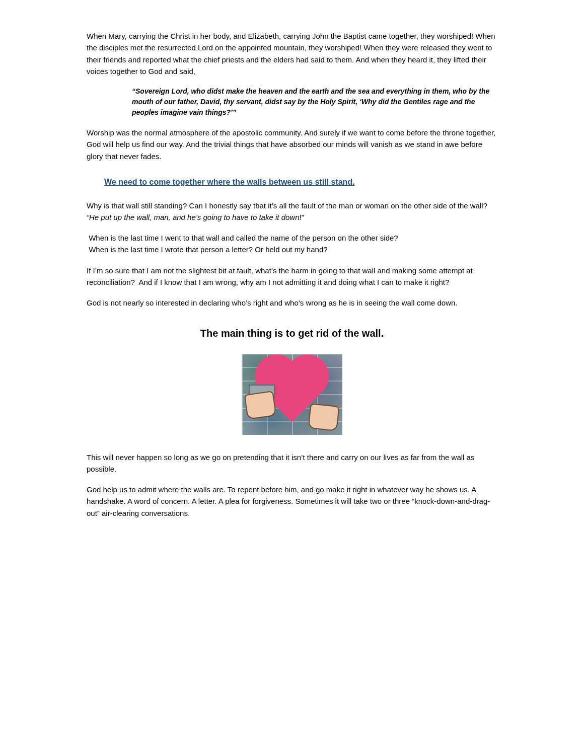When Mary, carrying the Christ in her body, and Elizabeth, carrying John the Baptist came together, they worshiped! When the disciples met the resurrected Lord on the appointed mountain, they worshiped! When they were released they went to their friends and reported what the chief priests and the elders had said to them. And when they heard it, they lifted their voices together to God and said,
“Sovereign Lord, who didst make the heaven and the earth and the sea and everything in them, who by the mouth of our father, David, thy servant, didst say by the Holy Spirit, ‘Why did the Gentiles rage and the peoples imagine vain things?’”
Worship was the normal atmosphere of the apostolic community. And surely if we want to come before the throne together, God will help us find our way. And the trivial things that have absorbed our minds will vanish as we stand in awe before glory that never fades.
We need to come together where the walls between us still stand.
Why is that wall still standing? Can I honestly say that it’s all the fault of the man or woman on the other side of the wall? “He put up the wall, man, and he’s going to have to take it down!”
When is the last time I went to that wall and called the name of the person on the other side?
When is the last time I wrote that person a letter? Or held out my hand?
If I’m so sure that I am not the slightest bit at fault, what’s the harm in going to that wall and making some attempt at reconciliation? And if I know that I am wrong, why am I not admitting it and doing what I can to make it right?
God is not nearly so interested in declaring who’s right and who’s wrong as he is in seeing the wall come down.
The main thing is to get rid of the wall.
This will never happen so long as we go on pretending that it isn’t there and carry on our lives as far from the wall as possible.
God help us to admit where the walls are. To repent before him, and go make it right in whatever way he shows us. A handshake. A word of concern. A letter. A plea for forgiveness. Sometimes it will take two or three “knock-down-and-drag-out” air-clearing conversations.